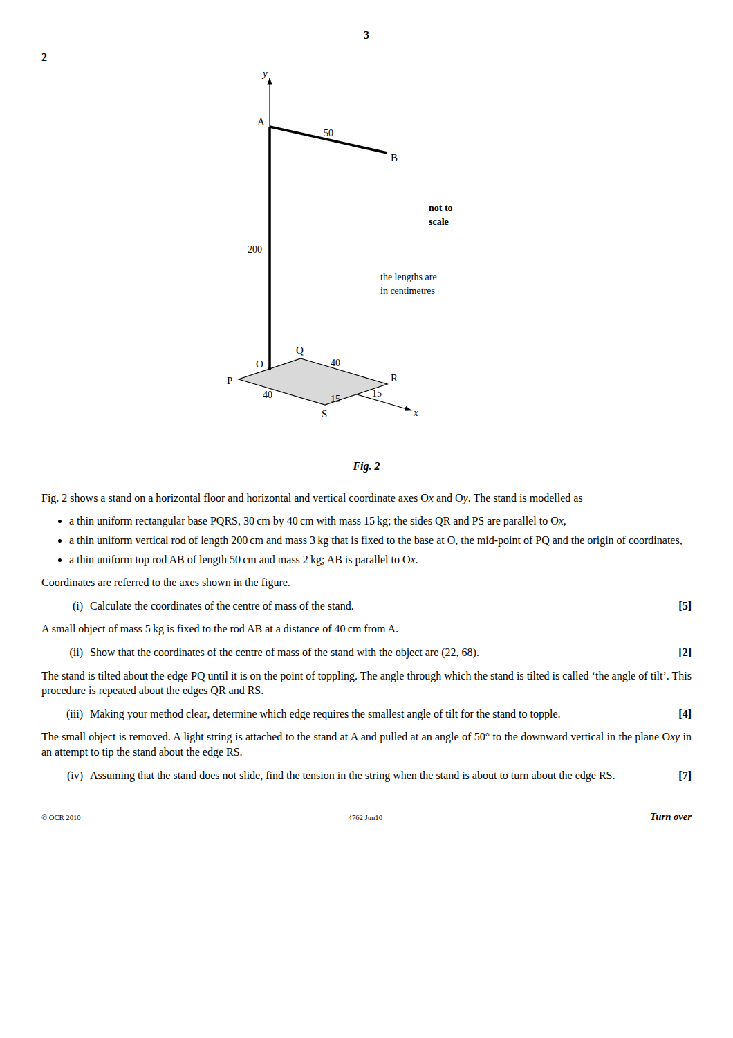3
2
y x A B 50 200 not to scale the lengths are in centimetres O Q P R S 40 40 15 15
Fig. 2
Fig. 2 shows a stand on a horizontal floor and horizontal and vertical coordinate axes Ox and Oy. The stand is modelled as
a thin uniform rectangular base PQRS, 30 cm by 40 cm with mass 15 kg; the sides QR and PS are parallel to Ox,
a thin uniform vertical rod of length 200 cm and mass 3 kg that is fixed to the base at O, the mid-point of PQ and the origin of coordinates,
a thin uniform top rod AB of length 50 cm and mass 2 kg; AB is parallel to Ox.
Coordinates are referred to the axes shown in the figure.
(i)
Calculate the coordinates of the centre of mass of the stand.[5]
A small object of mass 5 kg is fixed to the rod AB at a distance of 40 cm from A.
(ii)
Show that the coordinates of the centre of mass of the stand with the object are (22, 68).[2]
The stand is tilted about the edge PQ until it is on the point of toppling. The angle through which the stand is tilted is called ‘the angle of tilt’. This procedure is repeated about the edges QR and RS.
(iii)
Making your method clear, determine which edge requires the smallest angle of tilt for the stand to topple.[4]
The small object is removed. A light string is attached to the stand at A and pulled at an angle of 50° to the downward vertical in the plane Oxy in an attempt to tip the stand about the edge RS.
(iv)
Assuming that the stand does not slide, find the tension in the string when the stand is about to turn about the edge RS.[7]
© OCR 2010
4762 Jun10
Turn over